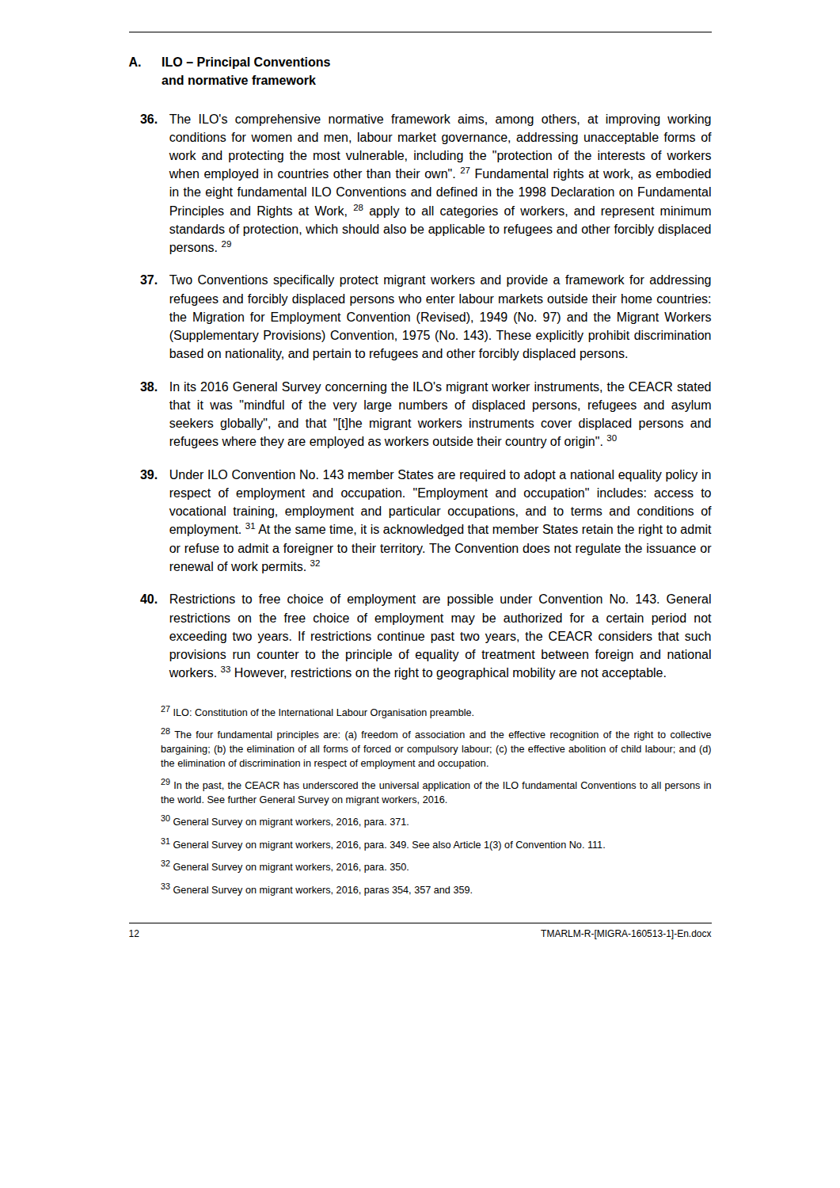A. ILO – Principal Conventions
and normative framework
The ILO's comprehensive normative framework aims, among others, at improving working conditions for women and men, labour market governance, addressing unacceptable forms of work and protecting the most vulnerable, including the "protection of the interests of workers when employed in countries other than their own". 27 Fundamental rights at work, as embodied in the eight fundamental ILO Conventions and defined in the 1998 Declaration on Fundamental Principles and Rights at Work, 28 apply to all categories of workers, and represent minimum standards of protection, which should also be applicable to refugees and other forcibly displaced persons. 29
Two Conventions specifically protect migrant workers and provide a framework for addressing refugees and forcibly displaced persons who enter labour markets outside their home countries: the Migration for Employment Convention (Revised), 1949 (No. 97) and the Migrant Workers (Supplementary Provisions) Convention, 1975 (No. 143). These explicitly prohibit discrimination based on nationality, and pertain to refugees and other forcibly displaced persons.
In its 2016 General Survey concerning the ILO's migrant worker instruments, the CEACR stated that it was "mindful of the very large numbers of displaced persons, refugees and asylum seekers globally", and that "[t]he migrant workers instruments cover displaced persons and refugees where they are employed as workers outside their country of origin". 30
Under ILO Convention No. 143 member States are required to adopt a national equality policy in respect of employment and occupation. "Employment and occupation" includes: access to vocational training, employment and particular occupations, and to terms and conditions of employment. 31 At the same time, it is acknowledged that member States retain the right to admit or refuse to admit a foreigner to their territory. The Convention does not regulate the issuance or renewal of work permits. 32
Restrictions to free choice of employment are possible under Convention No. 143. General restrictions on the free choice of employment may be authorized for a certain period not exceeding two years. If restrictions continue past two years, the CEACR considers that such provisions run counter to the principle of equality of treatment between foreign and national workers. 33 However, restrictions on the right to geographical mobility are not acceptable.
27 ILO: Constitution of the International Labour Organisation preamble.
28 The four fundamental principles are: (a) freedom of association and the effective recognition of the right to collective bargaining; (b) the elimination of all forms of forced or compulsory labour; (c) the effective abolition of child labour; and (d) the elimination of discrimination in respect of employment and occupation.
29 In the past, the CEACR has underscored the universal application of the ILO fundamental Conventions to all persons in the world. See further General Survey on migrant workers, 2016.
30 General Survey on migrant workers, 2016, para. 371.
31 General Survey on migrant workers, 2016, para. 349. See also Article 1(3) of Convention No. 111.
32 General Survey on migrant workers, 2016, para. 350.
33 General Survey on migrant workers, 2016, paras 354, 357 and 359.
12 TMARLM-R-[MIGRA-160513-1]-En.docx